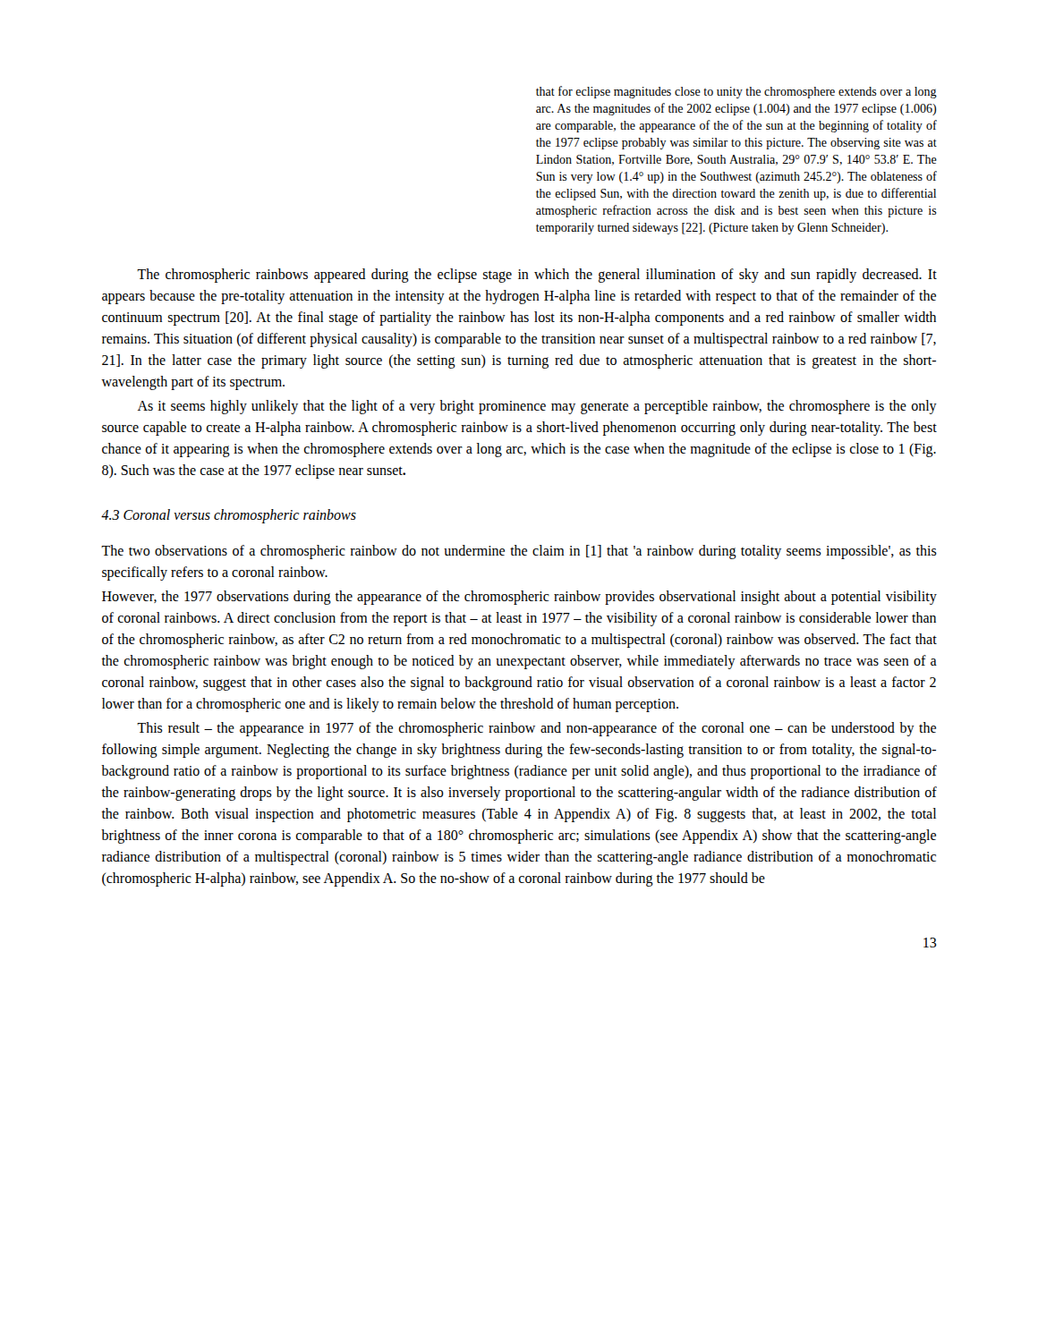that for eclipse magnitudes close to unity the chromosphere extends over a long arc. As the magnitudes of the 2002 eclipse (1.004) and the 1977 eclipse (1.006) are comparable, the appearance of the of the sun at the beginning of totality of the 1977 eclipse probably was similar to this picture. The observing site was at Lindon Station, Fortville Bore, South Australia, 29° 07.9′ S, 140° 53.8′ E. The Sun is very low (1.4° up) in the Southwest (azimuth 245.2°). The oblateness of the eclipsed Sun, with the direction toward the zenith up, is due to differential atmospheric refraction across the disk and is best seen when this picture is temporarily turned sideways [22]. (Picture taken by Glenn Schneider).
The chromospheric rainbows appeared during the eclipse stage in which the general illumination of sky and sun rapidly decreased. It appears because the pre-totality attenuation in the intensity at the hydrogen H-alpha line is retarded with respect to that of the remainder of the continuum spectrum [20]. At the final stage of partiality the rainbow has lost its non-H-alpha components and a red rainbow of smaller width remains. This situation (of different physical causality) is comparable to the transition near sunset of a multispectral rainbow to a red rainbow [7, 21]. In the latter case the primary light source (the setting sun) is turning red due to atmospheric attenuation that is greatest in the short-wavelength part of its spectrum.
As it seems highly unlikely that the light of a very bright prominence may generate a perceptible rainbow, the chromosphere is the only source capable to create a H-alpha rainbow. A chromospheric rainbow is a short-lived phenomenon occurring only during near-totality. The best chance of it appearing is when the chromosphere extends over a long arc, which is the case when the magnitude of the eclipse is close to 1 (Fig. 8). Such was the case at the 1977 eclipse near sunset.
4.3 Coronal versus chromospheric rainbows
The two observations of a chromospheric rainbow do not undermine the claim in [1] that 'a rainbow during totality seems impossible', as this specifically refers to a coronal rainbow.
However, the 1977 observations during the appearance of the chromospheric rainbow provides observational insight about a potential visibility of coronal rainbows. A direct conclusion from the report is that – at least in 1977 – the visibility of a coronal rainbow is considerable lower than of the chromospheric rainbow, as after C2 no return from a red monochromatic to a multispectral (coronal) rainbow was observed. The fact that the chromospheric rainbow was bright enough to be noticed by an unexpectant observer, while immediately afterwards no trace was seen of a coronal rainbow, suggest that in other cases also the signal to background ratio for visual observation of a coronal rainbow is a least a factor 2 lower than for a chromospheric one and is likely to remain below the threshold of human perception.
This result – the appearance in 1977 of the chromospheric rainbow and non-appearance of the coronal one – can be understood by the following simple argument. Neglecting the change in sky brightness during the few-seconds-lasting transition to or from totality, the signal-to-background ratio of a rainbow is proportional to its surface brightness (radiance per unit solid angle), and thus proportional to the irradiance of the rainbow-generating drops by the light source. It is also inversely proportional to the scattering-angular width of the radiance distribution of the rainbow. Both visual inspection and photometric measures (Table 4 in Appendix A) of Fig. 8 suggests that, at least in 2002, the total brightness of the inner corona is comparable to that of a 180° chromospheric arc; simulations (see Appendix A) show that the scattering-angle radiance distribution of a multispectral (coronal) rainbow is 5 times wider than the scattering-angle radiance distribution of a monochromatic (chromospheric H-alpha) rainbow, see Appendix A. So the no-show of a coronal rainbow during the 1977 should be
13